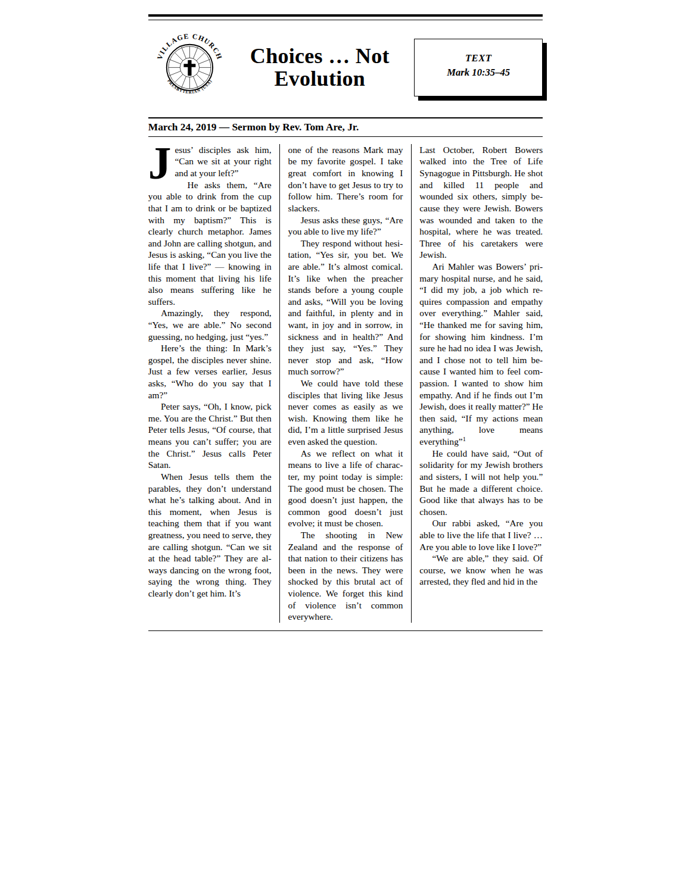VILLAGE CHURCH PRESBYTERIAN (USA)
Choices … Not
Evolution
TEXT
Mark 10:35–45
March 24, 2019 — Sermon by Rev. Tom Are, Jr.
Jesus’ disciples ask him, “Can we sit at your right and at your left?”
He asks them, “Are you able to drink from the cup that I am to drink or be baptized with my baptism?” This is clearly church metaphor. James and John are calling shotgun, and Jesus is asking, “Can you live the life that I live?” — knowing in this moment that living his life also means suffering like he suffers.
Amazingly, they respond, “Yes, we are able.” No second guessing, no hedging, just “yes.”
Here’s the thing: In Mark’s gospel, the disciples never shine. Just a few verses earlier, Jesus asks, “Who do you say that I am?”
Peter says, “Oh, I know, pick me. You are the Christ.” But then Peter tells Jesus, “Of course, that means you can’t suffer; you are the Christ.” Jesus calls Peter Satan.
When Jesus tells them the parables, they don’t understand what he’s talking about. And in this moment, when Jesus is teaching them that if you want greatness, you need to serve, they are calling shotgun. “Can we sit at the head table?” They are always dancing on the wrong foot, saying the wrong thing. They clearly don’t get him. It’s
one of the reasons Mark may be my favorite gospel. I take great comfort in knowing I don’t have to get Jesus to try to follow him. There’s room for slackers.
Jesus asks these guys, “Are you able to live my life?”
They respond without hesitation, “Yes sir, you bet. We are able.” It’s almost comical. It’s like when the preacher stands before a young couple and asks, “Will you be loving and faithful, in plenty and in want, in joy and in sorrow, in sickness and in health?” And they just say, “Yes.” They never stop and ask, “How much sorrow?”
We could have told these disciples that living like Jesus never comes as easily as we wish. Knowing them like he did, I’m a little surprised Jesus even asked the question.
As we reflect on what it means to live a life of character, my point today is simple: The good must be chosen. The good doesn’t just happen, the common good doesn’t just evolve; it must be chosen.
The shooting in New Zealand and the response of that nation to their citizens has been in the news. They were shocked by this brutal act of violence. We forget this kind of violence isn’t common everywhere.
Last October, Robert Bowers walked into the Tree of Life Synagogue in Pittsburgh. He shot and killed 11 people and wounded six others, simply because they were Jewish. Bowers was wounded and taken to the hospital, where he was treated. Three of his caretakers were Jewish.
Ari Mahler was Bowers’ primary hospital nurse, and he said, “I did my job, a job which requires compassion and empathy over everything.” Mahler said, “He thanked me for saving him, for showing him kindness. I’m sure he had no idea I was Jewish, and I chose not to tell him because I wanted him to feel compassion. I wanted to show him empathy. And if he finds out I’m Jewish, does it really matter?” He then said, “If my actions mean anything, love means everything”1
He could have said, “Out of solidarity for my Jewish brothers and sisters, I will not help you.” But he made a different choice. Good like that always has to be chosen.
Our rabbi asked, “Are you able to live the life that I live? … Are you able to love like I love?”
“We are able,” they said. Of course, we know when he was arrested, they fled and hid in the